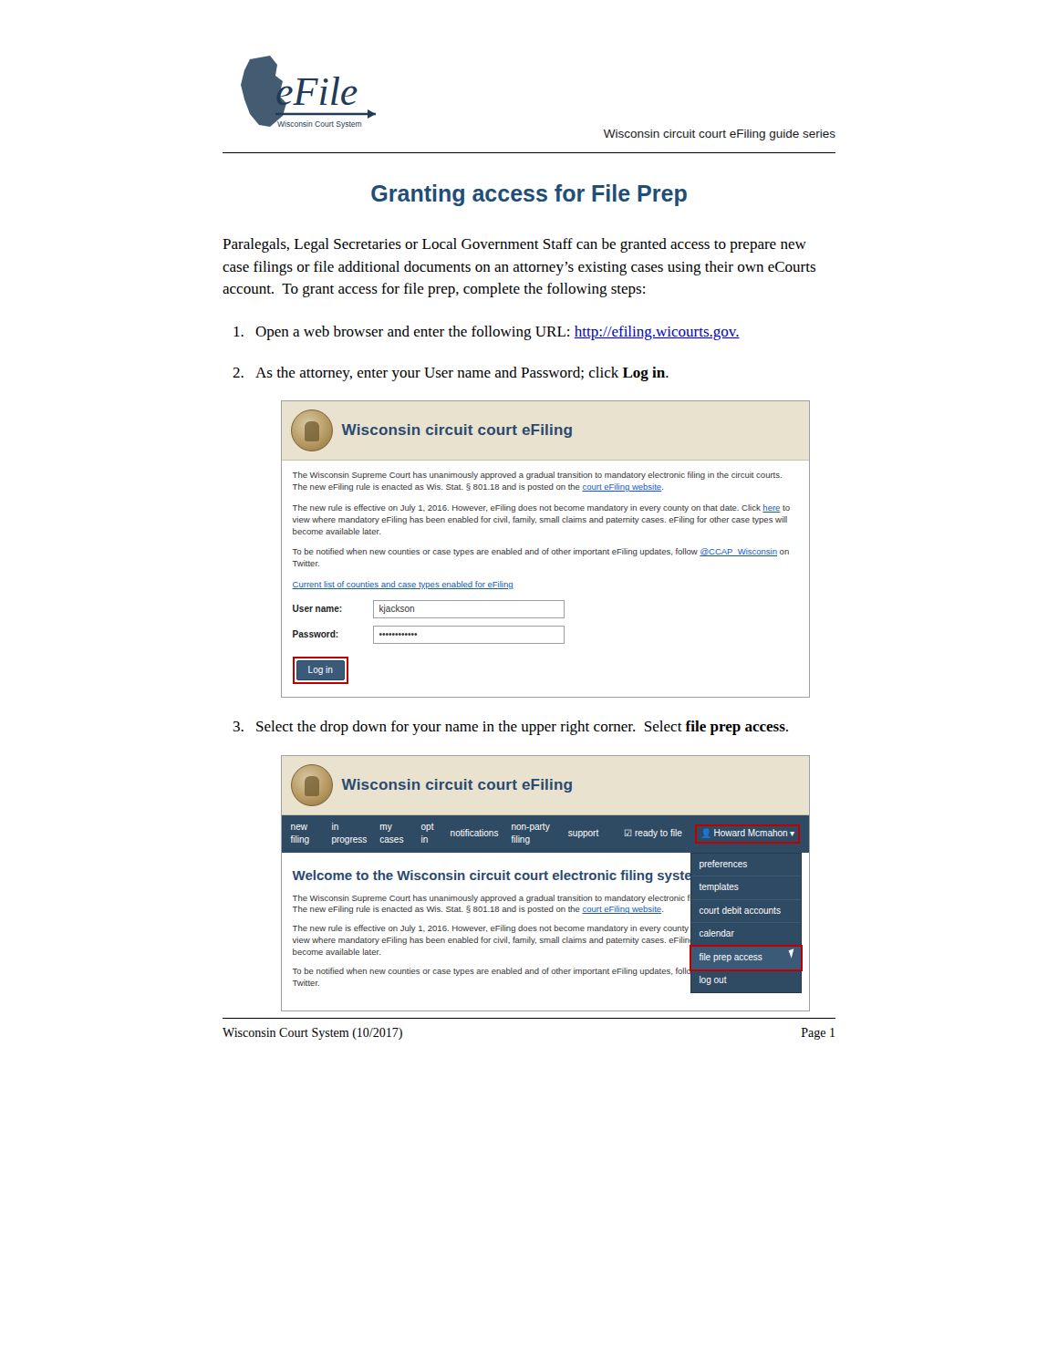eFile Wisconsin Court System
Wisconsin circuit court eFiling guide series
Granting access for File Prep
Paralegals, Legal Secretaries or Local Government Staff can be granted access to prepare new case filings or file additional documents on an attorney’s existing cases using their own eCourts account. To grant access for file prep, complete the following steps:
Open a web browser and enter the following URL: http://efiling.wicourts.gov.
As the attorney, enter your User name and Password; click Log in.
Wisconsin circuit court eFiling
The Wisconsin Supreme Court has unanimously approved a gradual transition to mandatory electronic filing in the circuit courts. The new eFiling rule is enacted as Wis. Stat. § 801.18 and is posted on the court eFiling website.
The new rule is effective on July 1, 2016. However, eFiling does not become mandatory in every county on that date. Click here to view where mandatory eFiling has been enabled for civil, family, small claims and paternity cases. eFiling for other case types will become available later.
To be notified when new counties or case types are enabled and of other important eFiling updates, follow @CCAP_Wisconsin on Twitter.
Current list of counties and case types enabled for eFiling
User name:
kjackson
Password:
••••••••••••
Log in
Select the drop down for your name in the upper right corner. Select file prep access.
Wisconsin circuit court eFiling
new filing in progress my cases opt in notifications non-party filing support ☑ ready to file 👤 Howard Mcmahon ▾
preferences
templates
court debit accounts
calendar
file prep access
log out
Welcome to the Wisconsin circuit court electronic filing system
The Wisconsin Supreme Court has unanimously approved a gradual transition to mandatory electronic filing in the circuit courts. The new eFiling rule is enacted as Wis. Stat. § 801.18 and is posted on the court eFiling website.
The new rule is effective on July 1, 2016. However, eFiling does not become mandatory in every county on that date. Click here to view where mandatory eFiling has been enabled for civil, family, small claims and paternity cases. eFiling for other case types will become available later.
To be notified when new counties or case types are enabled and of other important eFiling updates, follow @CCAP_Wisconsin on Twitter.
Wisconsin Court System (10/2017)
Page 1